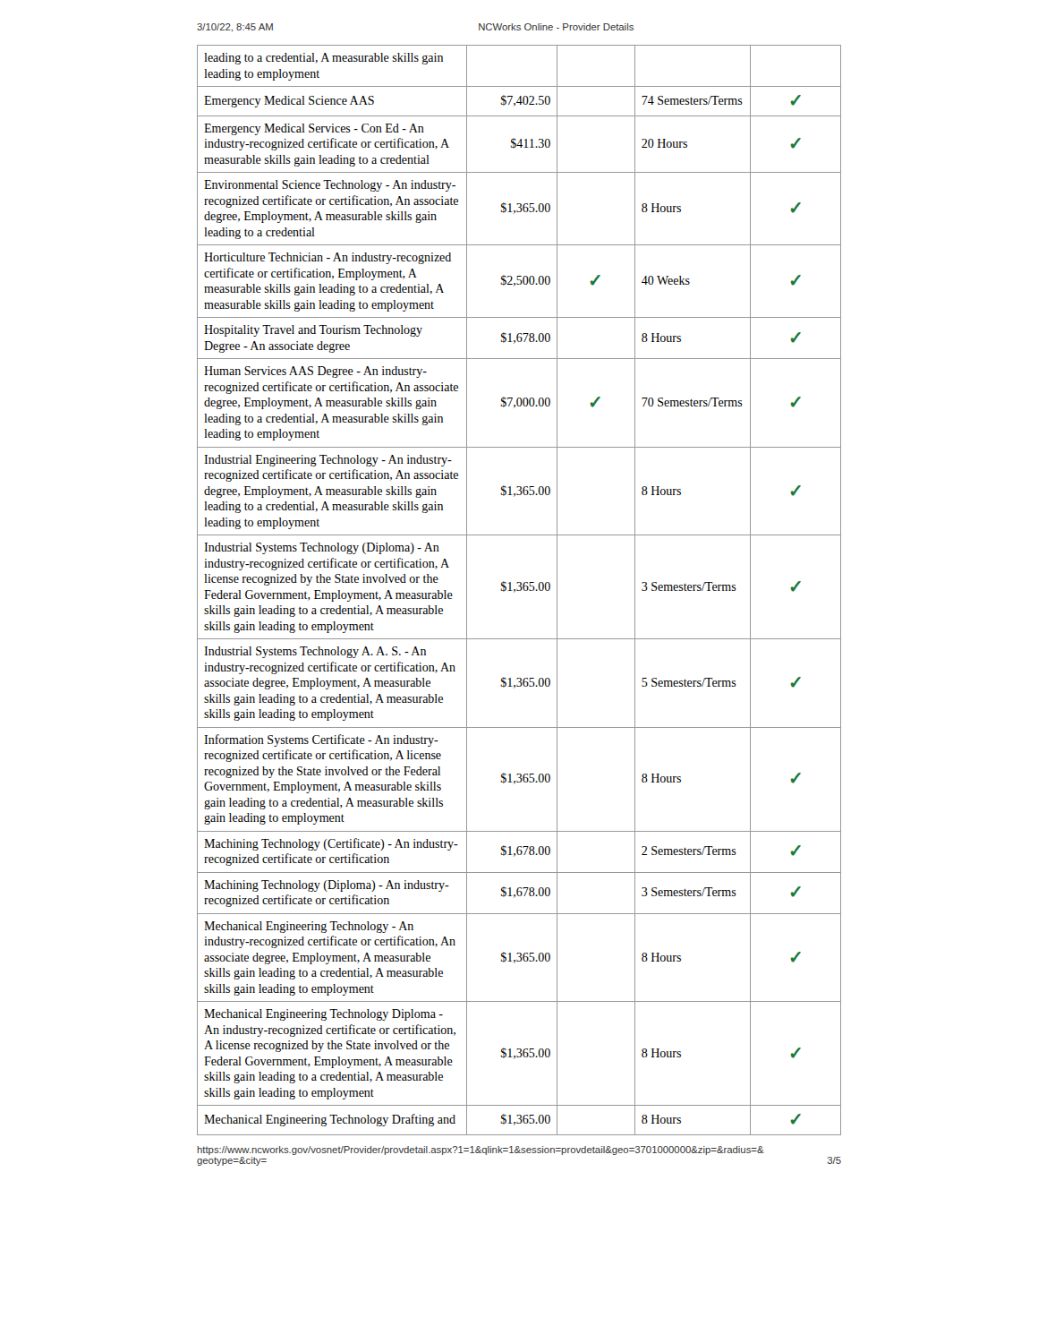3/10/22, 8:45 AM
NCWorks Online - Provider Details
| leading to a credential, A measurable skills gain leading to employment | | | | |
| Emergency Medical Science AAS | $7,402.50 | | 74 Semesters/Terms | ✓ |
| Emergency Medical Services - Con Ed - An industry-recognized certificate or certification, A measurable skills gain leading to a credential | $411.30 | | 20 Hours | ✓ |
| Environmental Science Technology - An industry-recognized certificate or certification, An associate degree, Employment, A measurable skills gain leading to a credential | $1,365.00 | | 8 Hours | ✓ |
| Horticulture Technician - An industry-recognized certificate or certification, Employment, A measurable skills gain leading to a credential, A measurable skills gain leading to employment | $2,500.00 | ✓ | 40 Weeks | ✓ |
| Hospitality Travel and Tourism Technology Degree - An associate degree | $1,678.00 | | 8 Hours | ✓ |
| Human Services AAS Degree - An industry-recognized certificate or certification, An associate degree, Employment, A measurable skills gain leading to a credential, A measurable skills gain leading to employment | $7,000.00 | ✓ | 70 Semesters/Terms | ✓ |
| Industrial Engineering Technology - An industry-recognized certificate or certification, An associate degree, Employment, A measurable skills gain leading to a credential, A measurable skills gain leading to employment | $1,365.00 | | 8 Hours | ✓ |
| Industrial Systems Technology (Diploma) - An industry-recognized certificate or certification, A license recognized by the State involved or the Federal Government, Employment, A measurable skills gain leading to a credential, A measurable skills gain leading to employment | $1,365.00 | | 3 Semesters/Terms | ✓ |
| Industrial Systems Technology A. A. S. - An industry-recognized certificate or certification, An associate degree, Employment, A measurable skills gain leading to a credential, A measurable skills gain leading to employment | $1,365.00 | | 5 Semesters/Terms | ✓ |
| Information Systems Certificate - An industry-recognized certificate or certification, A license recognized by the State involved or the Federal Government, Employment, A measurable skills gain leading to a credential, A measurable skills gain leading to employment | $1,365.00 | | 8 Hours | ✓ |
| Machining Technology (Certificate) - An industry-recognized certificate or certification | $1,678.00 | | 2 Semesters/Terms | ✓ |
| Machining Technology (Diploma) - An industry-recognized certificate or certification | $1,678.00 | | 3 Semesters/Terms | ✓ |
| Mechanical Engineering Technology - An industry-recognized certificate or certification, An associate degree, Employment, A measurable skills gain leading to a credential, A measurable skills gain leading to employment | $1,365.00 | | 8 Hours | ✓ |
| Mechanical Engineering Technology Diploma - An industry-recognized certificate or certification, A license recognized by the State involved or the Federal Government, Employment, A measurable skills gain leading to a credential, A measurable skills gain leading to employment | $1,365.00 | | 8 Hours | ✓ |
| Mechanical Engineering Technology Drafting and | $1,365.00 | | 8 Hours | ✓ |
https://www.ncworks.gov/vosnet/Provider/provdetail.aspx?1=1&qlink=1&session=provdetail&geo=3701000000&zip=&radius=&geotype=&city=
3/5